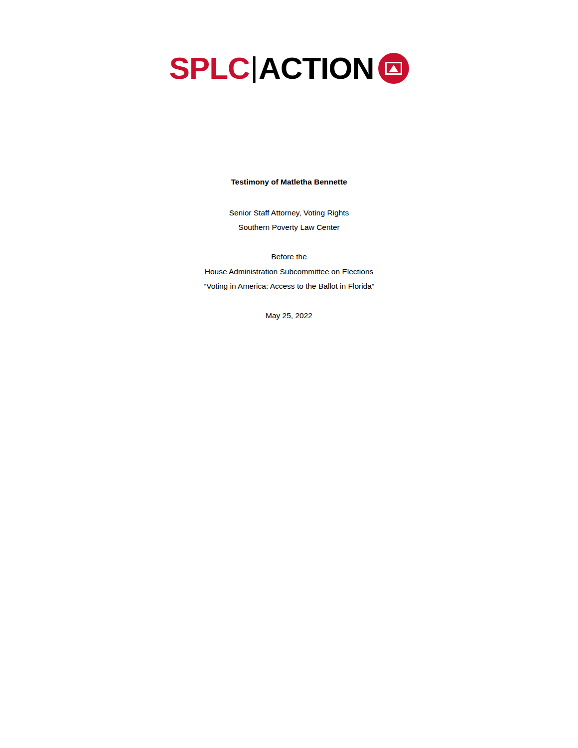SPLC|ACTION
Testimony of Matletha Bennette
Senior Staff Attorney, Voting Rights
Southern Poverty Law Center
Before the
House Administration Subcommittee on Elections
“Voting in America: Access to the Ballot in Florida”
May 25, 2022